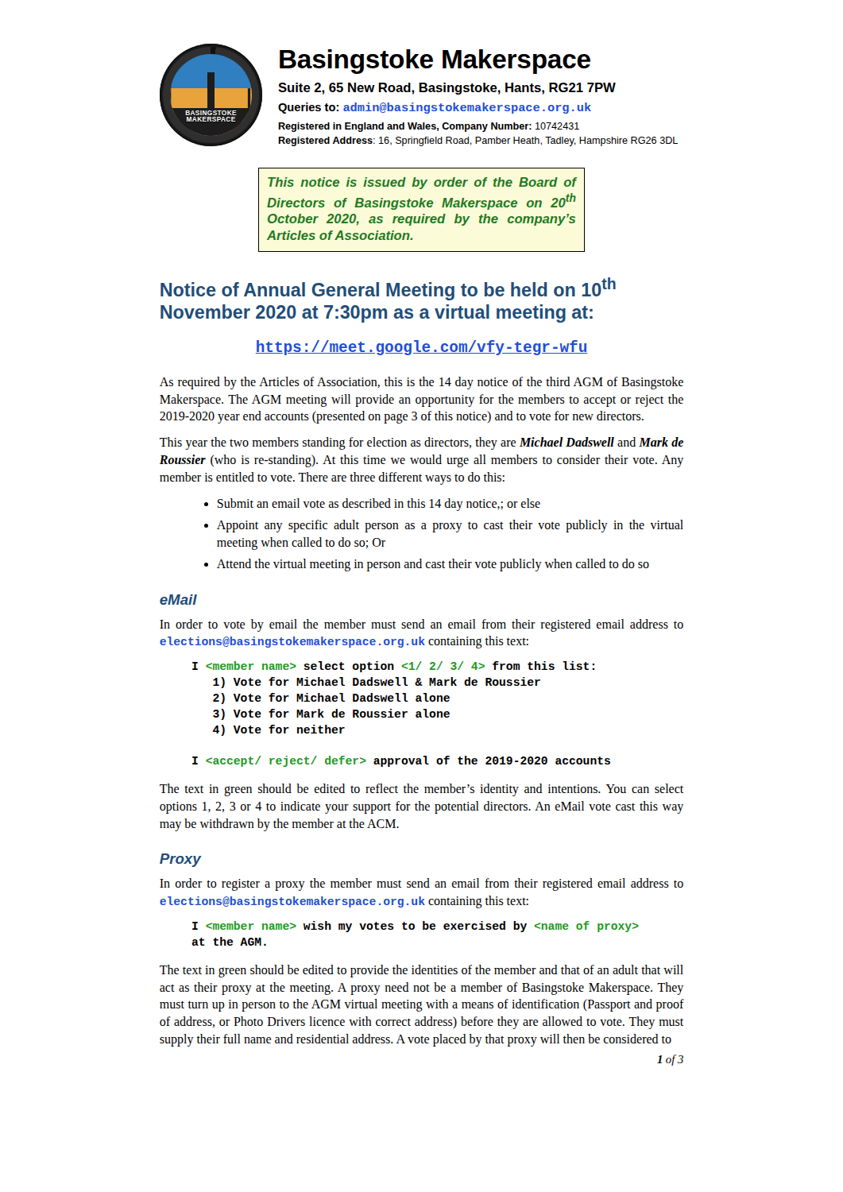BASINGSTOKE
MAKERSPACE
Basingstoke Makerspace
Suite 2, 65 New Road, Basingstoke, Hants, RG21 7PW
Queries to: admin@basingstokemakerspace.org.uk
Registered in England and Wales, Company Number: 10742431
Registered Address: 16, Springfield Road, Pamber Heath, Tadley, Hampshire RG26 3DL
This notice is issued by order of the Board of Directors of Basingstoke Makerspace on 20th October 2020, as required by the company’s Articles of Association.
Notice of Annual General Meeting to be held on 10th November 2020 at 7:30pm as a virtual meeting at:
https://meet.google.com/vfy-tegr-wfu
As required by the Articles of Association, this is the 14 day notice of the third AGM of Basingstoke Makerspace. The AGM meeting will provide an opportunity for the members to accept or reject the 2019-2020 year end accounts (presented on page 3 of this notice) and to vote for new directors.
This year the two members standing for election as directors, they are Michael Dadswell and Mark de Roussier (who is re-standing). At this time we would urge all members to consider their vote. Any member is entitled to vote. There are three different ways to do this:
Submit an email vote as described in this 14 day notice,; or else
Appoint any specific adult person as a proxy to cast their vote publicly in the virtual meeting when called to do so; Or
Attend the virtual meeting in person and cast their vote publicly when called to do so
eMail
In order to vote by email the member must send an email from their registered email address to elections@basingstokemakerspace.org.uk containing this text:
I <member name> select option <1/ 2/ 3/ 4> from this list:
   1) Vote for Michael Dadswell & Mark de Roussier
   2) Vote for Michael Dadswell alone
   3) Vote for Mark de Roussier alone
   4) Vote for neither

I <accept/ reject/ defer> approval of the 2019-2020 accounts
The text in green should be edited to reflect the member’s identity and intentions. You can select options 1, 2, 3 or 4 to indicate your support for the potential directors. An eMail vote cast this way may be withdrawn by the member at the ACM.
Proxy
In order to register a proxy the member must send an email from their registered email address to elections@basingstokemakerspace.org.uk containing this text:
I <member name> wish my votes to be exercised by <name of proxy>
at the AGM.
The text in green should be edited to provide the identities of the member and that of an adult that will act as their proxy at the meeting. A proxy need not be a member of Basingstoke Makerspace. They must turn up in person to the AGM virtual meeting with a means of identification (Passport and proof of address, or Photo Drivers licence with correct address) before they are allowed to vote. They must supply their full name and residential address. A vote placed by that proxy will then be considered to
1 of 3